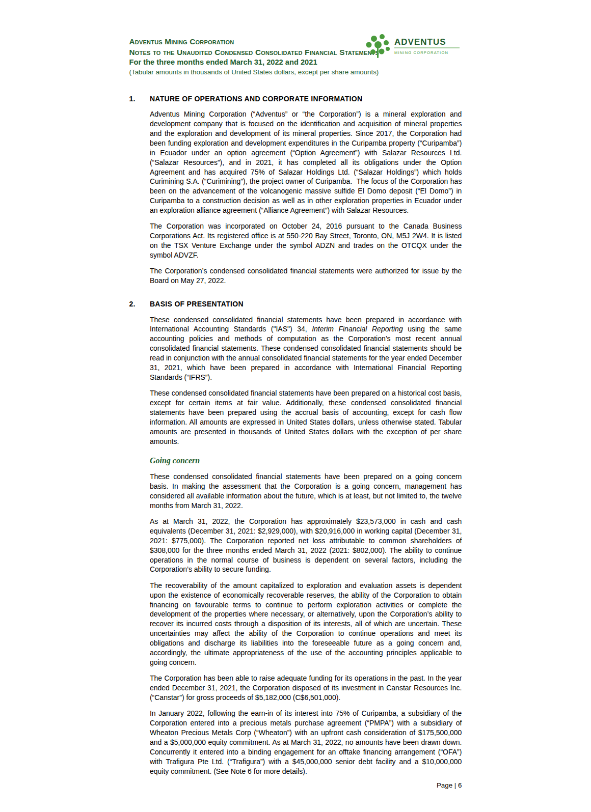ADVENTUS MINING CORPORATION
Adventus Mining Corporation
Notes to the Unaudited Condensed Consolidated Financial Statements
For the three months ended March 31, 2022 and 2021
(Tabular amounts in thousands of United States dollars, except per share amounts)
1.
NATURE OF OPERATIONS AND CORPORATE INFORMATION
Adventus Mining Corporation (“Adventus” or “the Corporation”) is a mineral exploration and development company that is focused on the identification and acquisition of mineral properties and the exploration and development of its mineral properties. Since 2017, the Corporation had been funding exploration and development expenditures in the Curipamba property (“Curipamba”) in Ecuador under an option agreement (“Option Agreement”) with Salazar Resources Ltd. (“Salazar Resources”), and in 2021, it has completed all its obligations under the Option Agreement and has acquired 75% of Salazar Holdings Ltd. (“Salazar Holdings”) which holds Curimining S.A. (“Curimining”), the project owner of Curipamba. The focus of the Corporation has been on the advancement of the volcanogenic massive sulfide El Domo deposit (“El Domo”) in Curipamba to a construction decision as well as in other exploration properties in Ecuador under an exploration alliance agreement (“Alliance Agreement”) with Salazar Resources.
The Corporation was incorporated on October 24, 2016 pursuant to the Canada Business Corporations Act. Its registered office is at 550-220 Bay Street, Toronto, ON, M5J 2W4. It is listed on the TSX Venture Exchange under the symbol ADZN and trades on the OTCQX under the symbol ADVZF.
The Corporation’s condensed consolidated financial statements were authorized for issue by the Board on May 27, 2022.
2.
BASIS OF PRESENTATION
These condensed consolidated financial statements have been prepared in accordance with International Accounting Standards ("IAS") 34, Interim Financial Reporting using the same accounting policies and methods of computation as the Corporation’s most recent annual consolidated financial statements. These condensed consolidated financial statements should be read in conjunction with the annual consolidated financial statements for the year ended December 31, 2021, which have been prepared in accordance with International Financial Reporting Standards (“IFRS”).
These condensed consolidated financial statements have been prepared on a historical cost basis, except for certain items at fair value. Additionally, these condensed consolidated financial statements have been prepared using the accrual basis of accounting, except for cash flow information. All amounts are expressed in United States dollars, unless otherwise stated. Tabular amounts are presented in thousands of United States dollars with the exception of per share amounts.
Going concern
These condensed consolidated financial statements have been prepared on a going concern basis. In making the assessment that the Corporation is a going concern, management has considered all available information about the future, which is at least, but not limited to, the twelve months from March 31, 2022.
As at March 31, 2022, the Corporation has approximately $23,573,000 in cash and cash equivalents (December 31, 2021: $2,929,000), with $20,916,000 in working capital (December 31, 2021: $775,000). The Corporation reported net loss attributable to common shareholders of $308,000 for the three months ended March 31, 2022 (2021: $802,000). The ability to continue operations in the normal course of business is dependent on several factors, including the Corporation’s ability to secure funding.
The recoverability of the amount capitalized to exploration and evaluation assets is dependent upon the existence of economically recoverable reserves, the ability of the Corporation to obtain financing on favourable terms to continue to perform exploration activities or complete the development of the properties where necessary, or alternatively, upon the Corporation’s ability to recover its incurred costs through a disposition of its interests, all of which are uncertain. These uncertainties may affect the ability of the Corporation to continue operations and meet its obligations and discharge its liabilities into the foreseeable future as a going concern and, accordingly, the ultimate appropriateness of the use of the accounting principles applicable to going concern.
The Corporation has been able to raise adequate funding for its operations in the past. In the year ended December 31, 2021, the Corporation disposed of its investment in Canstar Resources Inc. (“Canstar”) for gross proceeds of $5,182,000 (C$6,501,000).
In January 2022, following the earn-in of its interest into 75% of Curipamba, a subsidiary of the Corporation entered into a precious metals purchase agreement (“PMPA”) with a subsidiary of Wheaton Precious Metals Corp (“Wheaton”) with an upfront cash consideration of $175,500,000 and a $5,000,000 equity commitment. As at March 31, 2022, no amounts have been drawn down. Concurrently it entered into a binding engagement for an offtake financing arrangement (“OFA”) with Trafigura Pte Ltd. (“Trafigura”) with a $45,000,000 senior debt facility and a $10,000,000 equity commitment. (See Note 6 for more details).
Page | 6